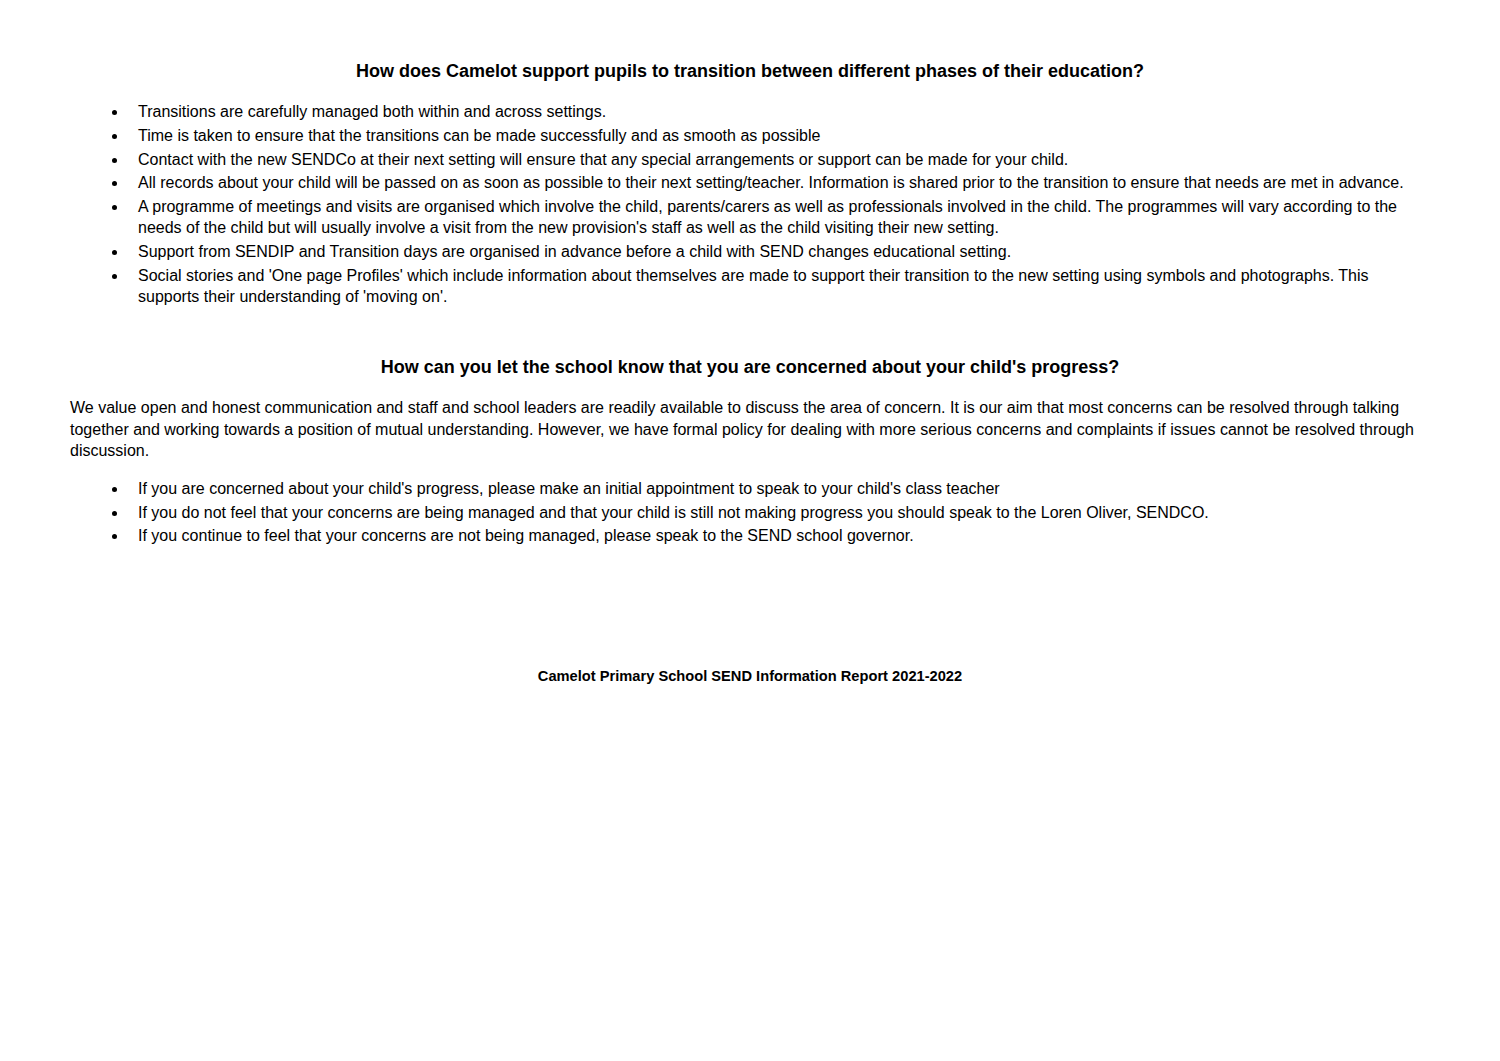How does Camelot support pupils to transition between different phases of their education?
Transitions are carefully managed both within and across settings.
Time is taken to ensure that the transitions can be made successfully and as smooth as possible
Contact with the new SENDCo at their next setting will ensure that any special arrangements or support can be made for your child.
All records about your child will be passed on as soon as possible to their next setting/teacher. Information is shared prior to the transition to ensure that needs are met in advance.
A programme of meetings and visits are organised which involve the child, parents/carers as well as professionals involved in the child. The programmes will vary according to the needs of the child but will usually involve a visit from the new provision's staff as well as the child visiting their new setting.
Support from SENDIP and Transition days are organised in advance before a child with SEND changes educational setting.
Social stories and 'One page Profiles' which include information about themselves are made to support their transition to the new setting using symbols and photographs. This supports their understanding of 'moving on'.
How can you let the school know that you are concerned about your child's progress?
We value open and honest communication and staff and school leaders are readily available to discuss the area of concern. It is our aim that most concerns can be resolved through talking together and working towards a position of mutual understanding. However, we have formal policy for dealing with more serious concerns and complaints if issues cannot be resolved through discussion.
If you are concerned about your child's progress, please make an initial appointment to speak to your child's class teacher
If you do not feel that your concerns are being managed and that your child is still not making progress you should speak to the Loren Oliver, SENDCO.
If you continue to feel that your concerns are not being managed, please speak to the SEND school governor.
Camelot Primary School SEND Information Report 2021-2022